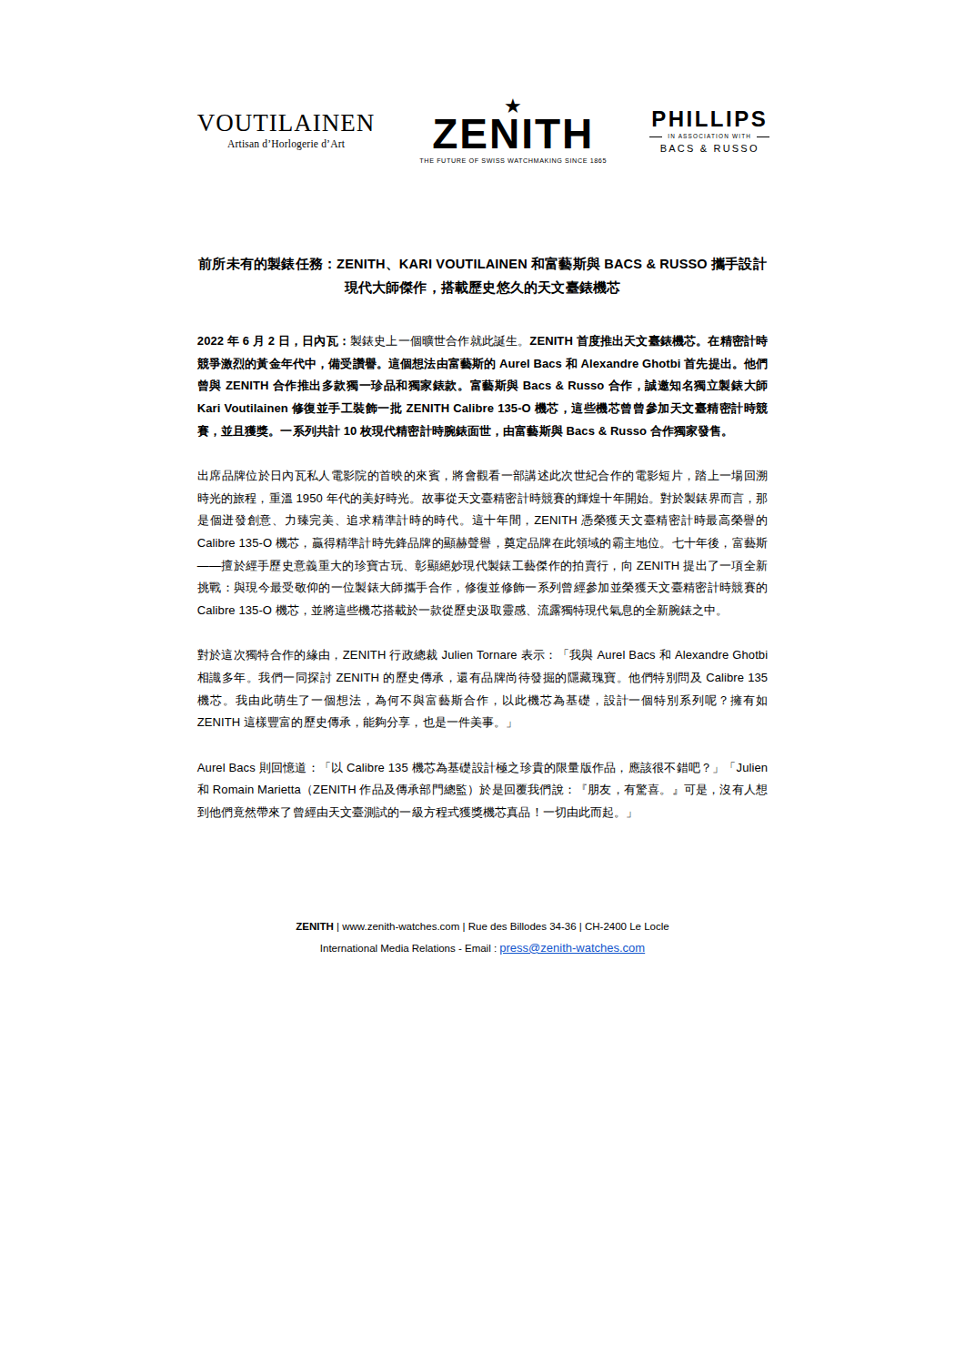VOUTILAINEN
Artisan d’Horlogerie d’Art
★
ZENITH
THE FUTURE OF SWISS WATCHMAKING SINCE 1865
PHILLIPS
IN ASSOCIATION WITH
BACS & RUSSO
前所未有的製錶任務：ZENITH、KARI VOUTILAINEN 和富藝斯與 BACS & RUSSO 攜手設計現代大師傑作，搭載歷史悠久的天文臺錶機芯
2022 年 6 月 2 日，日內瓦：製錶史上一個曠世合作就此誕生。ZENITH 首度推出天文臺錶機芯。在精密計時競爭激烈的黃金年代中，備受讚譽。這個想法由富藝斯的 Aurel Bacs 和 Alexandre Ghotbi 首先提出。他們曾與 ZENITH 合作推出多款獨一珍品和獨家錶款。富藝斯與 Bacs & Russo 合作，誠邀知名獨立製錶大師 Kari Voutilainen 修復並手工裝飾一批 ZENITH Calibre 135-O 機芯，這些機芯曾曾參加天文臺精密計時競賽，並且獲獎。一系列共計 10 枚現代精密計時腕錶面世，由富藝斯與 Bacs & Russo 合作獨家發售。
出席品牌位於日內瓦私人電影院的首映的來賓，將會觀看一部講述此次世紀合作的電影短片，踏上一場回溯時光的旅程，重溫 1950 年代的美好時光。故事從天文臺精密計時競賽的輝煌十年開始。對於製錶界而言，那是個迸發創意、力臻完美、追求精準計時的時代。這十年間，ZENITH 憑榮獲天文臺精密計時最高榮譽的 Calibre 135-O 機芯，贏得精準計時先鋒品牌的顯赫聲譽，奠定品牌在此領域的霸主地位。七十年後，富藝斯——擅於經手歷史意義重大的珍寶古玩、彰顯絕妙現代製錶工藝傑作的拍賣行，向 ZENITH 提出了一項全新挑戰：與現今最受敬仰的一位製錶大師攜手合作，修復並修飾一系列曾經參加並榮獲天文臺精密計時競賽的 Calibre 135-O 機芯，並將這些機芯搭載於一款從歷史汲取靈感、流露獨特現代氣息的全新腕錶之中。
對於這次獨特合作的緣由，ZENITH 行政總裁 Julien Tornare 表示：「我與 Aurel Bacs 和 Alexandre Ghotbi 相識多年。我們一同探討 ZENITH 的歷史傳承，還有品牌尚待發掘的隱藏瑰寶。他們特別問及 Calibre 135 機芯。我由此萌生了一個想法，為何不與富藝斯合作，以此機芯為基礎，設計一個特別系列呢？擁有如 ZENITH 這樣豐富的歷史傳承，能夠分享，也是一件美事。」
Aurel Bacs 則回憶道：「以 Calibre 135 機芯為基礎設計極之珍貴的限量版作品，應該很不錯吧？」「Julien 和 Romain Marietta（ZENITH 作品及傳承部門總監）於是回覆我們說：『朋友，有驚喜。』可是，沒有人想到他們竟然帶來了曾經由天文臺測試的一級方程式獲獎機芯真品！一切由此而起。」
ZENITH | www.zenith-watches.com | Rue des Billodes 34-36 | CH-2400 Le Locle
International Media Relations - Email : press@zenith-watches.com